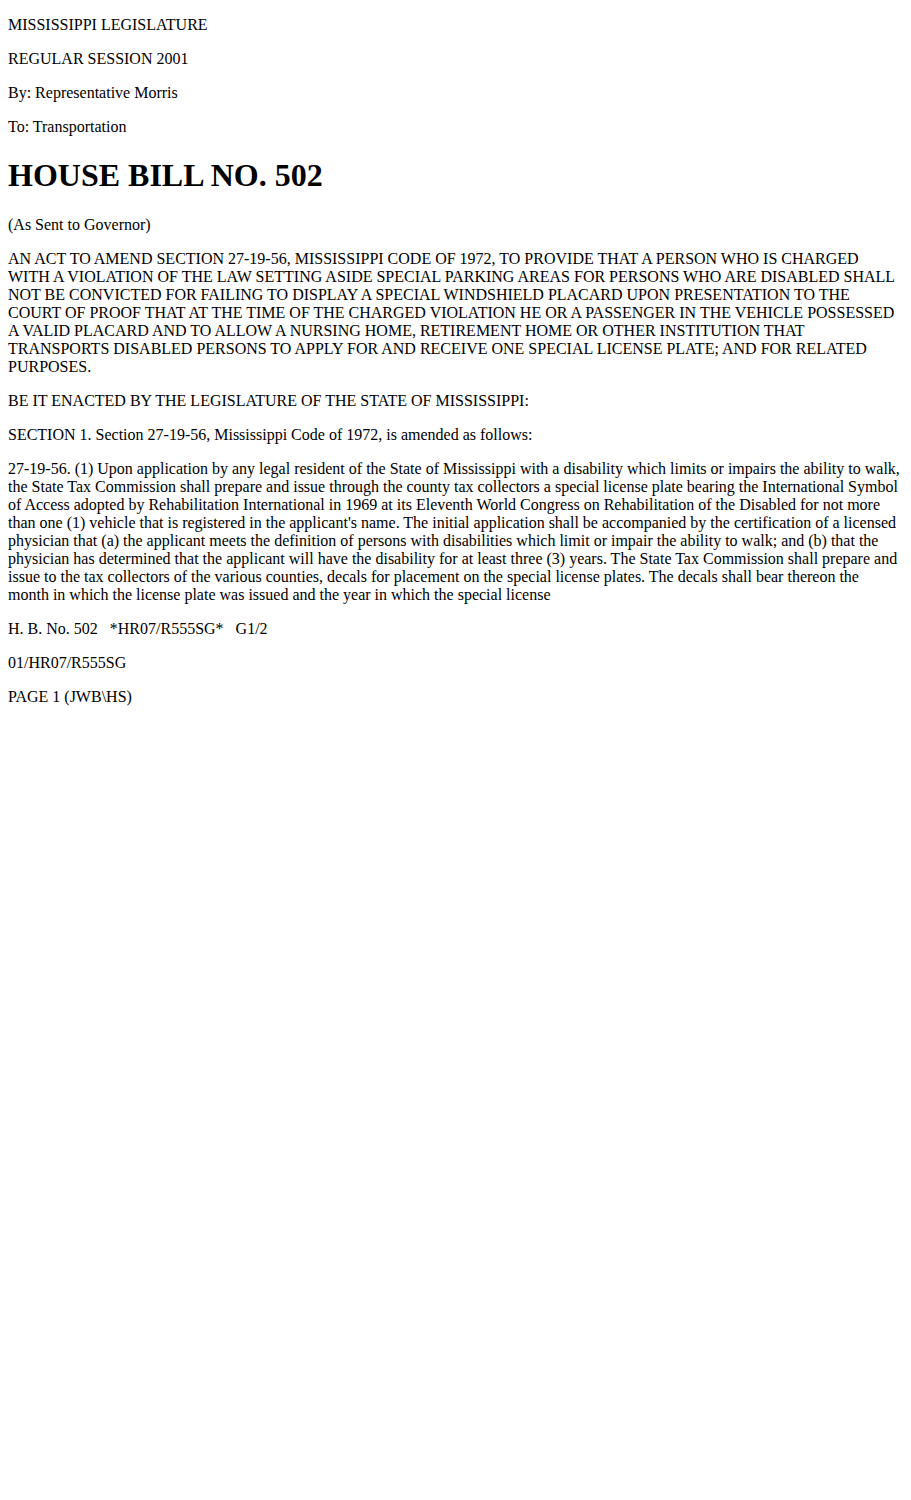MISSISSIPPI LEGISLATURE
REGULAR SESSION 2001
By: Representative Morris
To: Transportation
HOUSE BILL NO. 502
(As Sent to Governor)
AN ACT TO AMEND SECTION 27-19-56, MISSISSIPPI CODE OF 1972, TO PROVIDE THAT A PERSON WHO IS CHARGED WITH A VIOLATION OF THE LAW SETTING ASIDE SPECIAL PARKING AREAS FOR PERSONS WHO ARE DISABLED SHALL NOT BE CONVICTED FOR FAILING TO DISPLAY A SPECIAL WINDSHIELD PLACARD UPON PRESENTATION TO THE COURT OF PROOF THAT AT THE TIME OF THE CHARGED VIOLATION HE OR A PASSENGER IN THE VEHICLE POSSESSED A VALID PLACARD AND TO ALLOW A NURSING HOME, RETIREMENT HOME OR OTHER INSTITUTION THAT TRANSPORTS DISABLED PERSONS TO APPLY FOR AND RECEIVE ONE SPECIAL LICENSE PLATE; AND FOR RELATED PURPOSES.
BE IT ENACTED BY THE LEGISLATURE OF THE STATE OF MISSISSIPPI:
SECTION 1. Section 27-19-56, Mississippi Code of 1972, is amended as follows:
27-19-56. (1) Upon application by any legal resident of the State of Mississippi with a disability which limits or impairs the ability to walk, the State Tax Commission shall prepare and issue through the county tax collectors a special license plate bearing the International Symbol of Access adopted by Rehabilitation International in 1969 at its Eleventh World Congress on Rehabilitation of the Disabled for not more than one (1) vehicle that is registered in the applicant's name. The initial application shall be accompanied by the certification of a licensed physician that (a) the applicant meets the definition of persons with disabilities which limit or impair the ability to walk; and (b) that the physician has determined that the applicant will have the disability for at least three (3) years. The State Tax Commission shall prepare and issue to the tax collectors of the various counties, decals for placement on the special license plates. The decals shall bear thereon the month in which the license plate was issued and the year in which the special license
H. B. No. 502 *HR07/R555SG* G1/2
01/HR07/R555SG
PAGE 1 (JWB\HS)